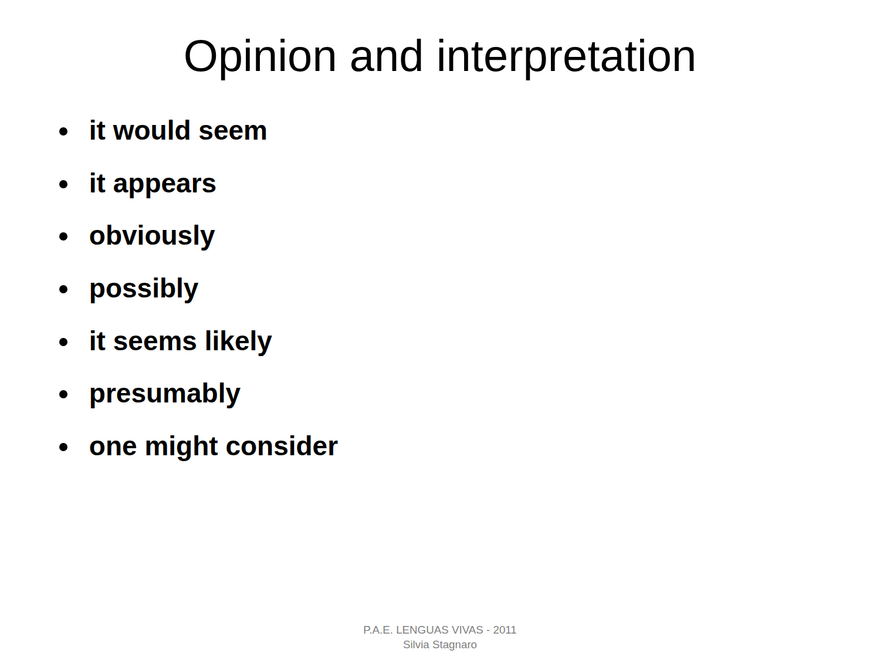Opinion and interpretation
it would seem
it appears
obviously
possibly
it seems likely
presumably
one might consider
P.A.E. LENGUAS VIVAS - 2011
Silvia Stagnaro